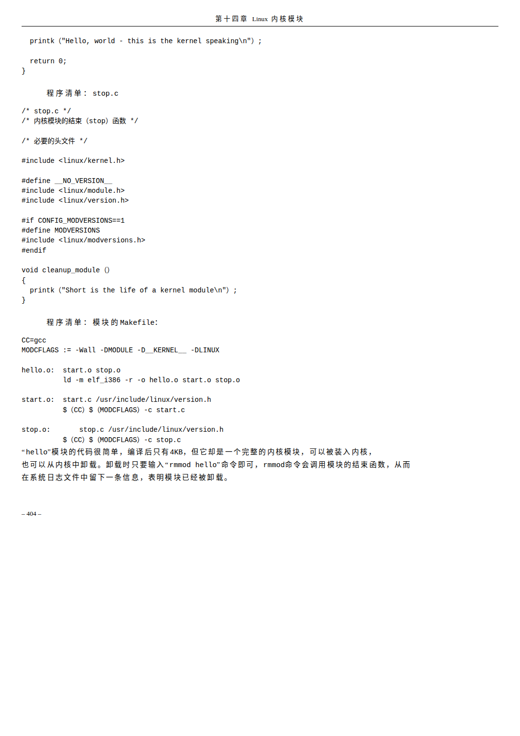第十四章 Linux 内核模块
  printk（"Hello, world - this is the kernel speaking\n"）;

  return 0;
}
程序清单：stop.c
/* stop.c */
/* 内核模块的结束（stop）函数 */

/* 必要的头文件 */

#include <linux/kernel.h>

#define __NO_VERSION__
#include <linux/module.h>
#include <linux/version.h>

#if CONFIG_MODVERSIONS==1
#define MODVERSIONS
#include <linux/modversions.h>
#endif

void cleanup_module（）
{
  printk（"Short is the life of a kernel module\n"）;
}
程序清单：模块的Makefile：
CC=gcc
MODCFLAGS := -Wall -DMODULE -D__KERNEL__ -DLINUX

hello.o:  start.o stop.o
          ld -m elf_i386 -r -o hello.o start.o stop.o

start.o:  start.c /usr/include/linux/version.h
          $（CC）$（MODCFLAGS）-c start.c

stop.o:       stop.c /usr/include/linux/version.h
          $（CC）$（MODCFLAGS）-c stop.c
“hello”模块的代码很简单，编译后只有4KB，但它却是一个完整的内核模块，可以被装入内核，
也可以从内核中卸载。卸载时只要输入“rmmod hello”命令即可，rmmod命令会调用模块的结束函数，从而
在系统日志文件中留下一条信息，表明模块已经被卸载。
– 404 –